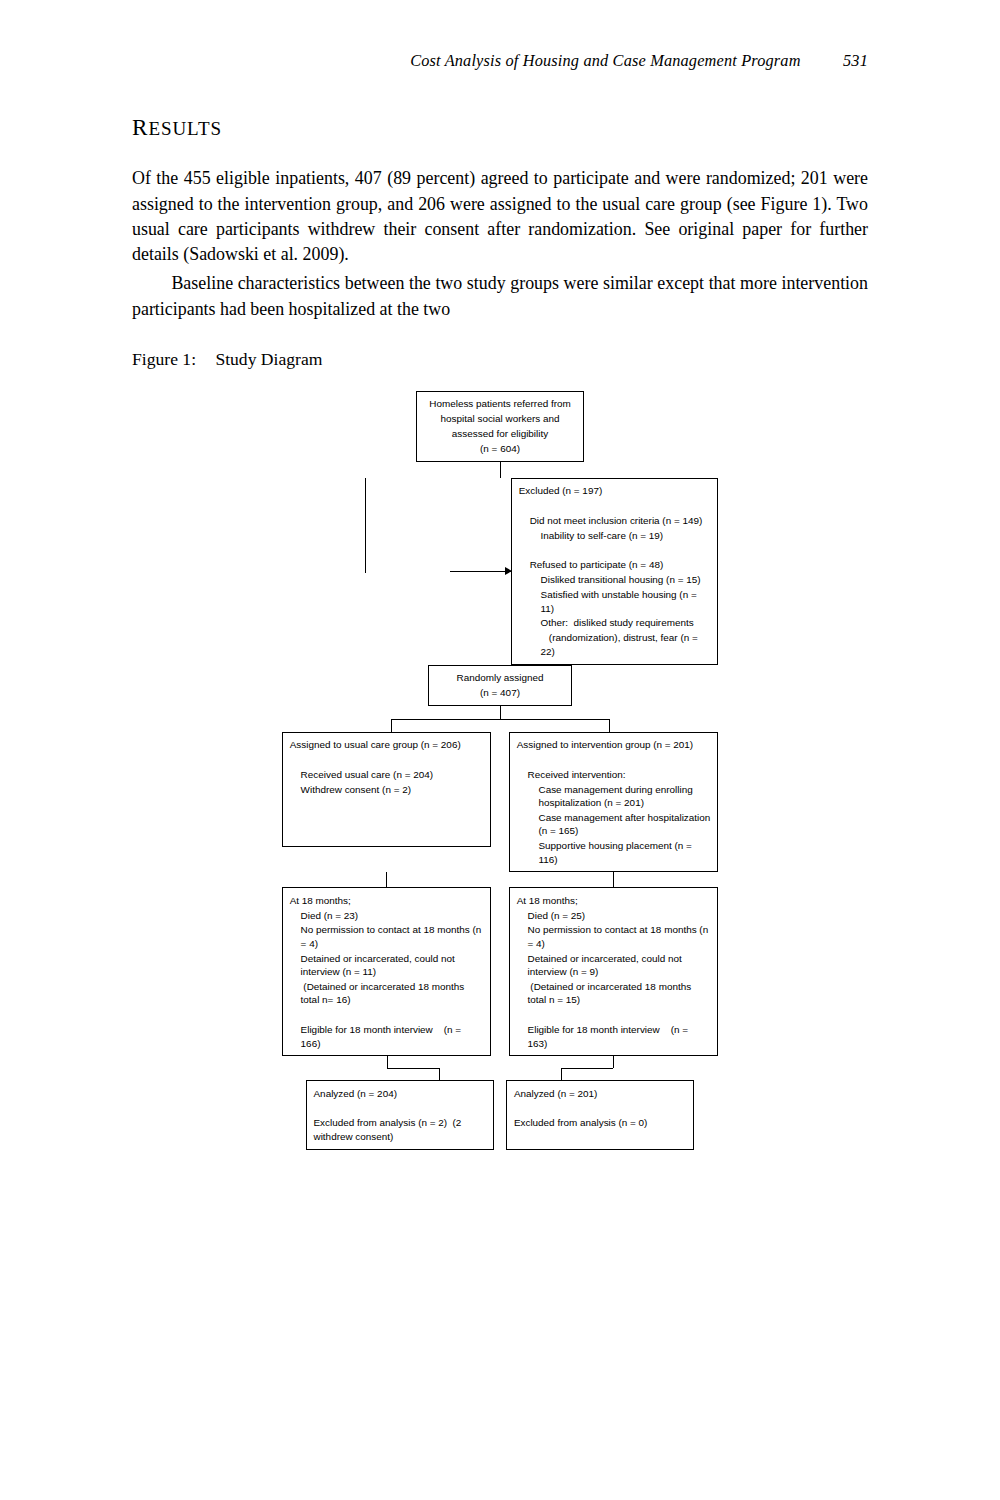Cost Analysis of Housing and Case Management Program 531
RESULTS
Of the 455 eligible inpatients, 407 (89 percent) agreed to participate and were randomized; 201 were assigned to the intervention group, and 206 were assigned to the usual care group (see Figure 1). Two usual care participants withdrew their consent after randomization. See original paper for further details (Sadowski et al. 2009).
Baseline characteristics between the two study groups were similar except that more intervention participants had been hospitalized at the two
Figure 1: Study Diagram
Homeless patients referred from
hospital social workers and
assessed for eligibility
(n = 604)
Excluded (n = 197)
Did not meet inclusion criteria (n = 149)
Inability to self-care (n = 19)
Refused to participate (n = 48)
Disliked transitional housing (n = 15)
Satisfied with unstable housing (n = 11)
Other: disliked study requirements
(randomization), distrust, fear (n = 22)
Randomly assigned
(n = 407)
Assigned to usual care group (n = 206)
Received usual care (n = 204)
Withdrew consent (n = 2)
Assigned to intervention group (n = 201)
Received intervention:
Case management during enrolling hospitalization (n = 201)
Case management after hospitalization (n = 165)
Supportive housing placement (n = 116)
At 18 months;
Died (n = 23)
No permission to contact at 18 months (n = 4)
Detained or incarcerated, could not interview (n = 11)
(Detained or incarcerated 18 months total n= 16)
Eligible for 18 month interview (n = 166)
At 18 months;
Died (n = 25)
No permission to contact at 18 months (n = 4)
Detained or incarcerated, could not interview (n = 9)
(Detained or incarcerated 18 months total n = 15)
Eligible for 18 month interview (n = 163)
Analyzed (n = 204)
Excluded from analysis (n = 2) (2 withdrew consent)
Analyzed (n = 201)
Excluded from analysis (n = 0)